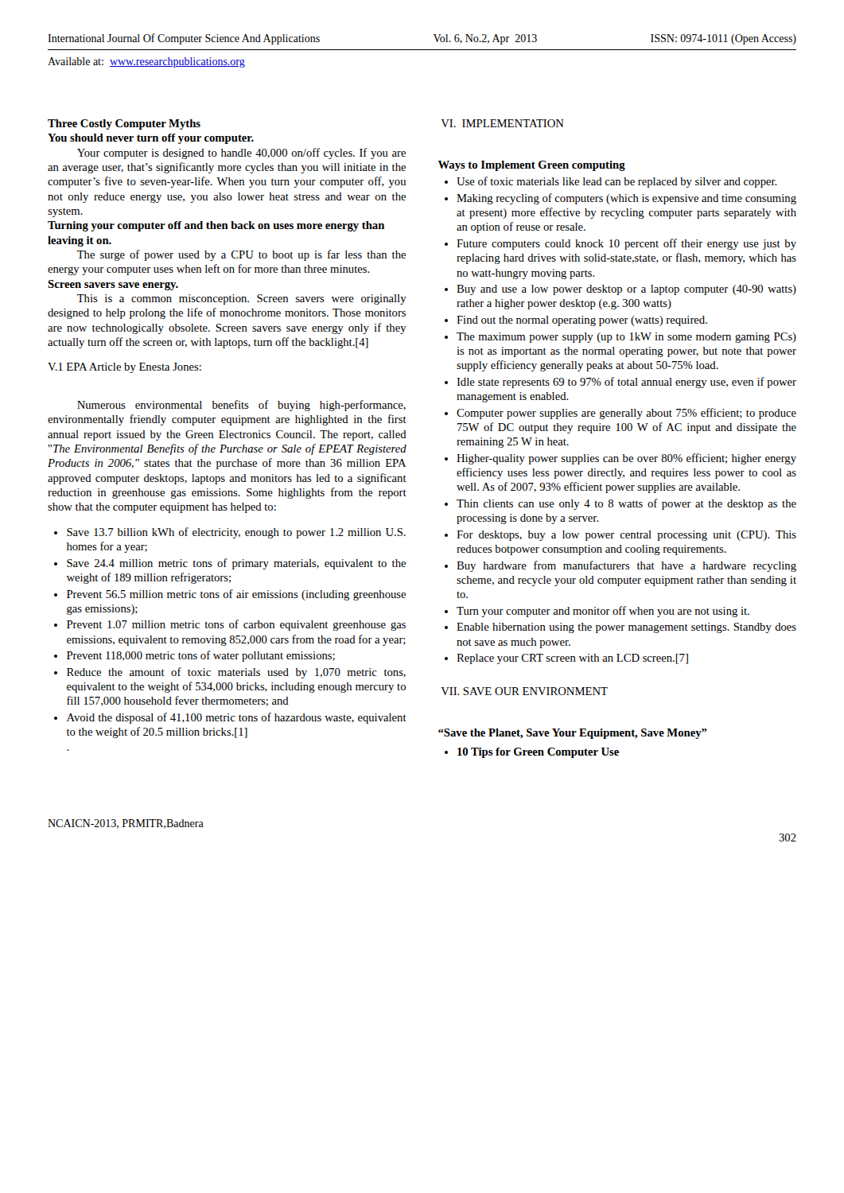International Journal Of Computer Science And Applications Vol. 6, No.2, Apr 2013 ISSN: 0974-1011 (Open Access)
Available at: www.researchpublications.org
Three Costly Computer Myths
You should never turn off your computer.
Your computer is designed to handle 40,000 on/off cycles. If you are an average user, that’s significantly more cycles than you will initiate in the computer’s five to seven-year-life. When you turn your computer off, you not only reduce energy use, you also lower heat stress and wear on the system.
Turning your computer off and then back on uses more energy than leaving it on.
The surge of power used by a CPU to boot up is far less than the energy your computer uses when left on for more than three minutes.
Screen savers save energy.
This is a common misconception. Screen savers were originally designed to help prolong the life of monochrome monitors. Those monitors are now technologically obsolete. Screen savers save energy only if they actually turn off the screen or, with laptops, turn off the backlight.[4]
V.1 EPA Article by Enesta Jones:
Numerous environmental benefits of buying high-performance, environmentally friendly computer equipment are highlighted in the first annual report issued by the Green Electronics Council. The report, called "The Environmental Benefits of the Purchase or Sale of EPEAT Registered Products in 2006," states that the purchase of more than 36 million EPA approved computer desktops, laptops and monitors has led to a significant reduction in greenhouse gas emissions. Some highlights from the report show that the computer equipment has helped to:
Save 13.7 billion kWh of electricity, enough to power 1.2 million U.S. homes for a year;
Save 24.4 million metric tons of primary materials, equivalent to the weight of 189 million refrigerators;
Prevent 56.5 million metric tons of air emissions (including greenhouse gas emissions);
Prevent 1.07 million metric tons of carbon equivalent greenhouse gas emissions, equivalent to removing 852,000 cars from the road for a year;
Prevent 118,000 metric tons of water pollutant emissions;
Reduce the amount of toxic materials used by 1,070 metric tons, equivalent to the weight of 534,000 bricks, including enough mercury to fill 157,000 household fever thermometers; and
Avoid the disposal of 41,100 metric tons of hazardous waste, equivalent to the weight of 20.5 million bricks.[1]
.
VI. IMPLEMENTATION
Ways to Implement Green computing
Use of toxic materials like lead can be replaced by silver and copper.
Making recycling of computers (which is expensive and time consuming at present) more effective by recycling computer parts separately with an option of reuse or resale.
Future computers could knock 10 percent off their energy use just by replacing hard drives with solid-state,state, or flash, memory, which has no watt-hungry moving parts.
Buy and use a low power desktop or a laptop computer (40-90 watts) rather a higher power desktop (e.g. 300 watts)
Find out the normal operating power (watts) required.
The maximum power supply (up to 1kW in some modern gaming PCs) is not as important as the normal operating power, but note that power supply efficiency generally peaks at about 50-75% load.
Idle state represents 69 to 97% of total annual energy use, even if power management is enabled.
Computer power supplies are generally about 75% efficient; to produce 75W of DC output they require 100 W of AC input and dissipate the remaining 25 W in heat.
Higher-quality power supplies can be over 80% efficient; higher energy efficiency uses less power directly, and requires less power to cool as well. As of 2007, 93% efficient power supplies are available.
Thin clients can use only 4 to 8 watts of power at the desktop as the processing is done by a server.
For desktops, buy a low power central processing unit (CPU). This reduces botpower consumption and cooling requirements.
Buy hardware from manufacturers that have a hardware recycling scheme, and recycle your old computer equipment rather than sending it to.
Turn your computer and monitor off when you are not using it.
Enable hibernation using the power management settings. Standby does not save as much power.
Replace your CRT screen with an LCD screen.[7]
VII. SAVE OUR ENVIRONMENT
“Save the Planet, Save Your Equipment, Save Money”
10 Tips for Green Computer Use
NCAICN-2013, PRMITR,Badnera
302